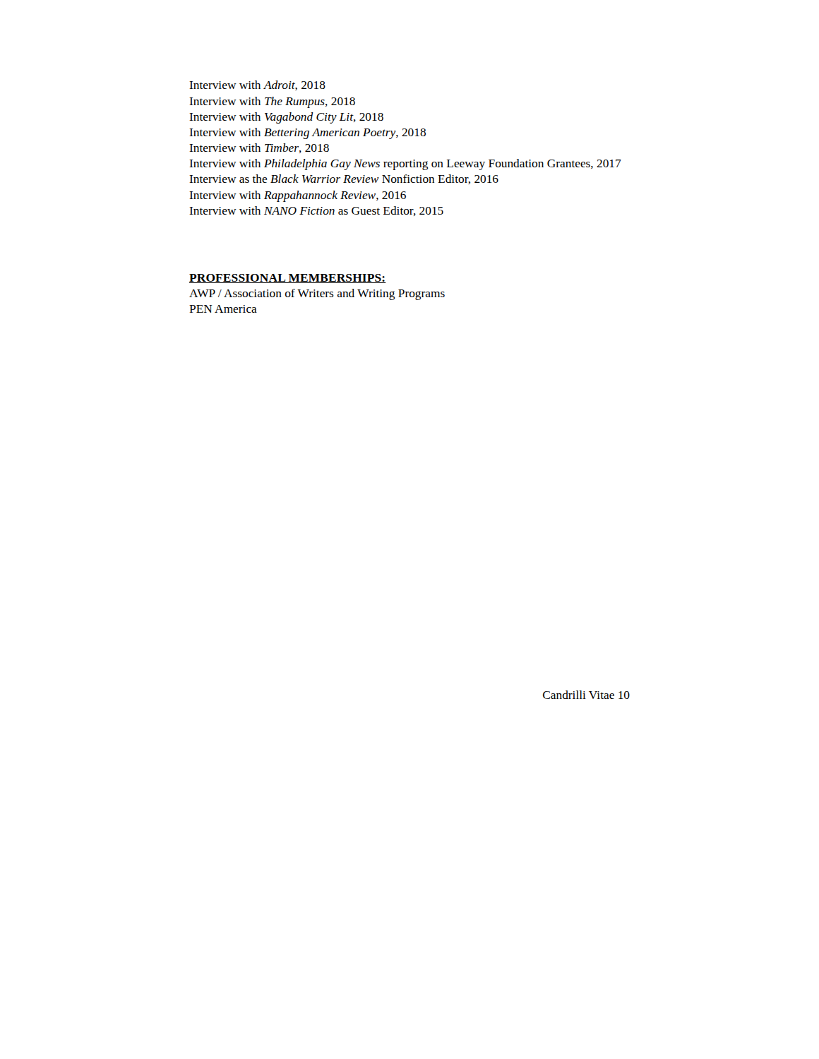Interview with Adroit, 2018
Interview with The Rumpus, 2018
Interview with Vagabond City Lit, 2018
Interview with Bettering American Poetry, 2018
Interview with Timber, 2018
Interview with Philadelphia Gay News reporting on Leeway Foundation Grantees, 2017
Interview as the Black Warrior Review Nonfiction Editor, 2016
Interview with Rappahannock Review, 2016
Interview with NANO Fiction as Guest Editor, 2015
Professional Memberships:
AWP / Association of Writers and Writing Programs
PEN America
Candrilli Vitae 10